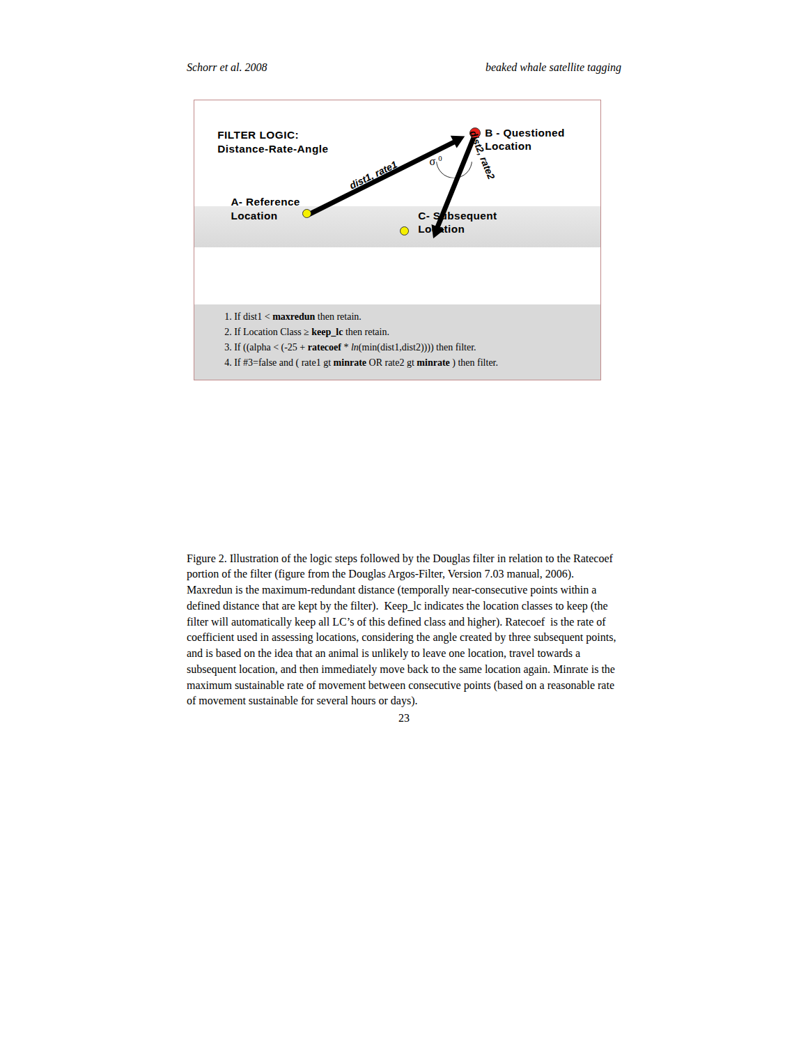Schorr et al. 2008
beaked whale satellite tagging
FILTER LOGIC:
Distance-Rate-Angle
B - Questioned
Location
A- Reference
Location
C- Subsequent
Location
dist1, rate1
dist2, rate2
σ 0
If dist1 < maxredun then retain.
If Location Class ≥ keep_lc then retain.
If ((alpha < (-25 + ratecoef * ln(min(dist1,dist2)))) then filter.
If #3=false and ( rate1 gt minrate OR rate2 gt minrate ) then filter.
Figure 2. Illustration of the logic steps followed by the Douglas filter in relation to the Ratecoef portion of the filter (figure from the Douglas Argos-Filter, Version 7.03 manual, 2006). Maxredun is the maximum-redundant distance (temporally near-consecutive points within a defined distance that are kept by the filter). Keep_lc indicates the location classes to keep (the filter will automatically keep all LC’s of this defined class and higher). Ratecoef is the rate of coefficient used in assessing locations, considering the angle created by three subsequent points, and is based on the idea that an animal is unlikely to leave one location, travel towards a subsequent location, and then immediately move back to the same location again. Minrate is the maximum sustainable rate of movement between consecutive points (based on a reasonable rate of movement sustainable for several hours or days).
23